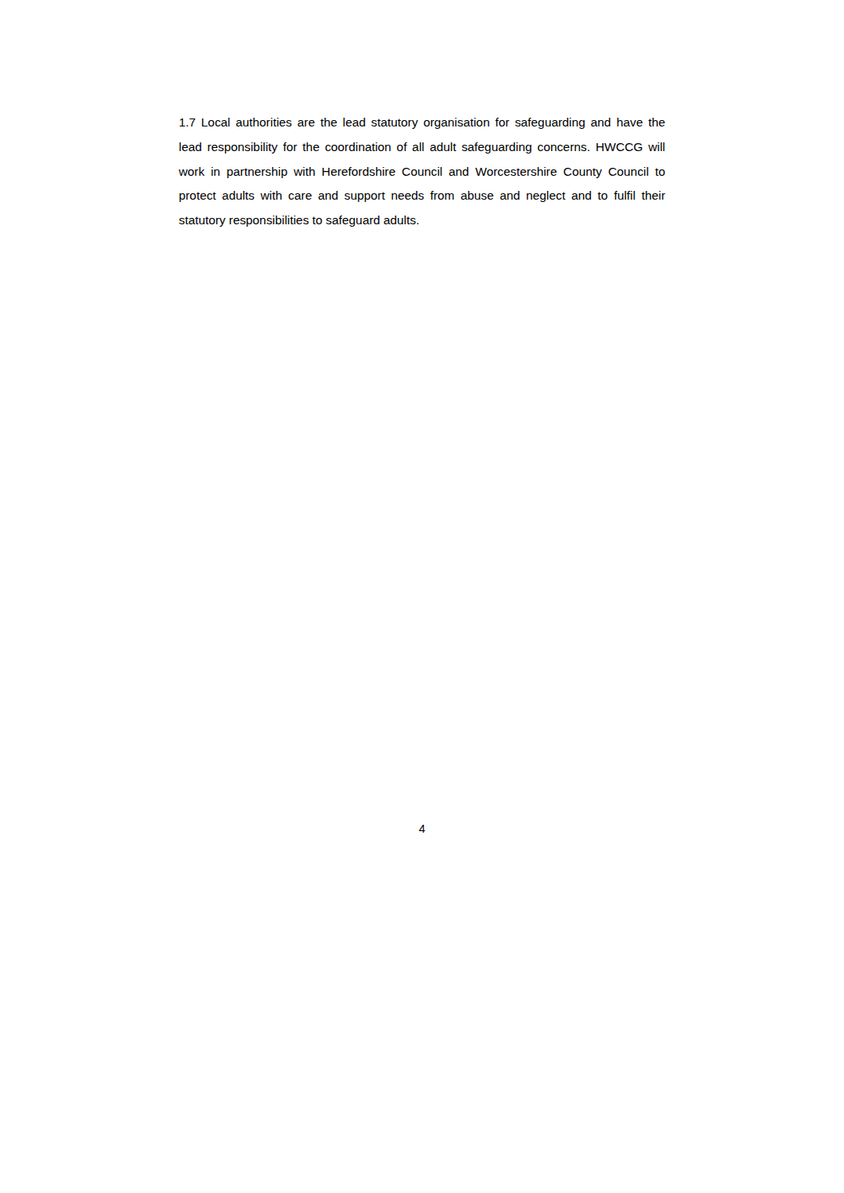1.7 Local authorities are the lead statutory organisation for safeguarding and have the lead responsibility for the coordination of all adult safeguarding concerns. HWCCG will work in partnership with Herefordshire Council and Worcestershire County Council to protect adults with care and support needs from abuse and neglect and to fulfil their statutory responsibilities to safeguard adults.
4